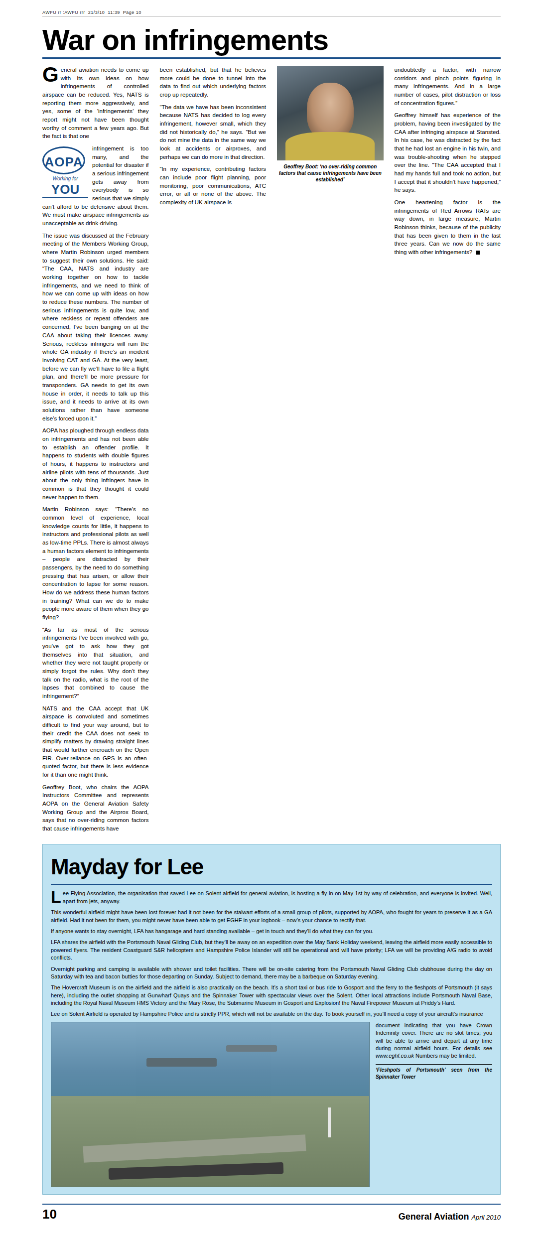AWFU rr :AWFU rrr 21/3/10 11:39 Page 10
War on infringements
General aviation needs to come up with its own ideas on how infringements of controlled airspace can be reduced. Yes, NATS is reporting them more aggressively, and yes, some of the ‘infringements’ they report might not have been thought worthy of comment a few years ago. But the fact is that one
AOPA
Working for
YOU
infringement is too many, and the potential for disaster if a serious infringement gets away from everybody is so serious that we simply can’t afford to be defensive about them. We must make airspace infringements as unacceptable as drink-driving.
The issue was discussed at the February meeting of the Members Working Group, where Martin Robinson urged members to suggest their own solutions. He said: “The CAA, NATS and industry are working together on how to tackle infringements, and we need to think of how we can come up with ideas on how to reduce these numbers. The number of serious infringements is quite low, and where reckless or repeat offenders are concerned, I’ve been banging on at the CAA about taking their licences away. Serious, reckless infringers will ruin the whole GA industry if there’s an incident involving CAT and GA. At the very least, before we can fly we’ll have to file a flight plan, and there’ll be more pressure for transponders. GA needs to get its own house in order, it needs to talk up this issue, and it needs to arrive at its own solutions rather than have someone else’s forced upon it.”
AOPA has ploughed through endless data on infringements and has not been able to establish an offender profile. It happens to students with double figures of hours, it happens to instructors and airline pilots with tens of thousands. Just about the only thing infringers have in common is that they thought it could never happen to them.
Martin Robinson says: “There’s no common level of experience, local knowledge counts for little, it happens to instructors and professional pilots as well as low-time PPLs. There is almost always a human factors element to infringements – people are distracted by their passengers, by the need to do something pressing that has arisen, or allow their concentration to lapse for some reason. How do we address these human factors in training? What can we do to make people more aware of them when they go flying?
“As far as most of the serious infringements I’ve been involved with go, you’ve got to ask how they got themselves into that situation, and whether they were not taught properly or simply forgot the rules. Why don’t they talk on the radio, what is the root of the lapses that combined to cause the infringement?”
NATS and the CAA accept that UK airspace is convoluted and sometimes difficult to find your way around, but to their credit the CAA does not seek to simplify matters by drawing straight lines that would further encroach on the Open FIR. Over-reliance on GPS is an often-quoted factor, but there is less evidence for it than one might think.
Geoffrey Boot, who chairs the AOPA Instructors Committee and represents AOPA on the General Aviation Safety Working Group and the Airprox Board, says that no over-riding common factors that cause infringements have
been established, but that he believes more could be done to tunnel into the data to find out which underlying factors crop up repeatedly.
“The data we have has been inconsistent because NATS has decided to log every infringement, however small, which they did not historically do,” he says. “But we do not mine the data in the same way we look at accidents or airproxes, and perhaps we can do more in that direction.
“In my experience, contributing factors can include poor flight planning, poor monitoring, poor communications, ATC error, or all or none of the above. The complexity of UK airspace is
Geoffrey Boot: ‘no over-riding common factors that cause infringements have been established’
undoubtedly a factor, with narrow corridors and pinch points figuring in many infringements. And in a large number of cases, pilot distraction or loss of concentration figures.”
Geoffrey himself has experience of the problem, having been investigated by the CAA after infringing airspace at Stansted. In his case, he was distracted by the fact that he had lost an engine in his twin, and was trouble-shooting when he stepped over the line. “The CAA accepted that I had my hands full and took no action, but I accept that it shouldn’t have happened,” he says.
One heartening factor is the infringements of Red Arrows RATs are way down, in large measure, Martin Robinson thinks, because of the publicity that has been given to them in the last three years. Can we now do the same thing with other infringements?
Mayday for Lee
Lee Flying Association, the organisation that saved Lee on Solent airfield for general aviation, is hosting a fly-in on May 1st by way of celebration, and everyone is invited. Well, apart from jets, anyway.
This wonderful airfield might have been lost forever had it not been for the stalwart efforts of a small group of pilots, supported by AOPA, who fought for years to preserve it as a GA airfield. Had it not been for them, you might never have been able to get EGHF in your logbook – now’s your chance to rectify that.
If anyone wants to stay overnight, LFA has hangarage and hard standing available – get in touch and they’ll do what they can for you.
LFA shares the airfield with the Portsmouth Naval Gliding Club, but they’ll be away on an expedition over the May Bank Holiday weekend, leaving the airfield more easily accessible to powered flyers. The resident Coastguard S&R helicopters and Hampshire Police Islander will still be operational and will have priority; LFA we will be providing A/G radio to avoid conflicts.
Overnight parking and camping is available with shower and toilet facilities. There will be on-site catering from the Portsmouth Naval Gliding Club clubhouse during the day on Saturday with tea and bacon butties for those departing on Sunday. Subject to demand, there may be a barbeque on Saturday evening.
The Hovercraft Museum is on the airfield and the airfield is also practically on the beach. It’s a short taxi or bus ride to Gosport and the ferry to the fleshpots of Portsmouth (it says here), including the outlet shopping at Gunwharf Quays and the Spinnaker Tower with spectacular views over the Solent. Other local attractions include Portsmouth Naval Base, including the Royal Naval Museum HMS Victory and the Mary Rose, the Submarine Museum in Gosport and Explosion! the Naval Firepower Museum at Priddy’s Hard.
Lee on Solent Airfield is operated by Hampshire Police and is strictly PPR, which will not be available on the day. To book yourself in, you’ll need a copy of your aircraft’s insurance
document indicating that you have Crown Indemnity cover. There are no slot times; you will be able to arrive and depart at any time during normal airfield hours. For details see www.eghf.co.uk Numbers may be limited.
‘Fleshpots of Portsmouth’ seen from the Spinnaker Tower
10
General Aviation April 2010